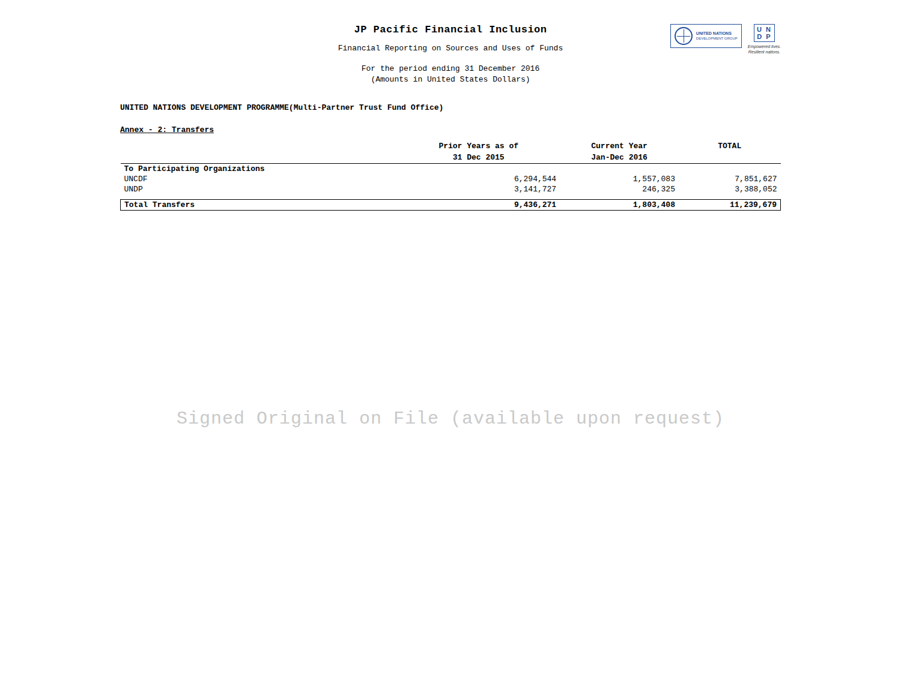UNITED NATIONS
DEVELOPMENT GROUP
U N
D P
Empowered lives.
Resilient nations.
JP Pacific Financial Inclusion
Financial Reporting on Sources and Uses of Funds
For the period ending 31 December 2016
(Amounts in United States Dollars)
UNITED NATIONS DEVELOPMENT PROGRAMME(Multi-Partner Trust Fund Office)
Annex - 2: Transfers
| | Prior Years as of | Current Year | TOTAL |
| --- | --- | --- | --- |
| | 31 Dec 2015 | Jan-Dec 2016 | |
| To Participating Organizations | | | |
| UNCDF | 6,294,544 | 1,557,083 | 7,851,627 |
| UNDP | 3,141,727 | 246,325 | 3,388,052 |
| Total Transfers | 9,436,271 | 1,803,408 | 11,239,679 |
Signed Original on File (available upon request)